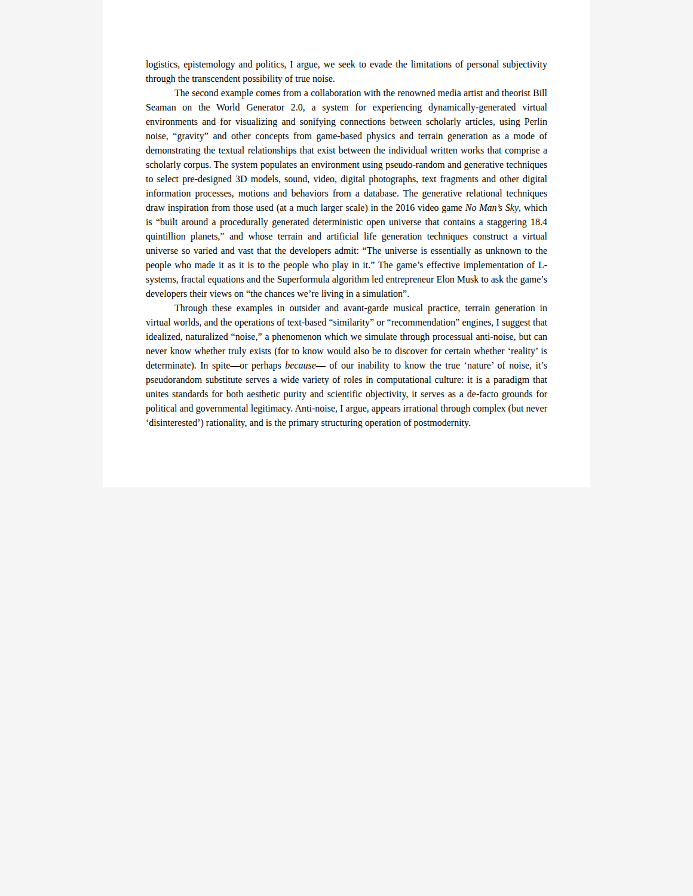logistics, epistemology and politics, I argue, we seek to evade the limitations of personal subjectivity through the transcendent possibility of true noise.
The second example comes from a collaboration with the renowned media artist and theorist Bill Seaman on the World Generator 2.0, a system for experiencing dynamically-generated virtual environments and for visualizing and sonifying connections between scholarly articles, using Perlin noise, “gravity” and other concepts from game-based physics and terrain generation as a mode of demonstrating the textual relationships that exist between the individual written works that comprise a scholarly corpus. The system populates an environment using pseudo-random and generative techniques to select pre-designed 3D models, sound, video, digital photographs, text fragments and other digital information processes, motions and behaviors from a database. The generative relational techniques draw inspiration from those used (at a much larger scale) in the 2016 video game No Man’s Sky, which is “built around a procedurally generated deterministic open universe that contains a staggering 18.4 quintillion planets,” and whose terrain and artificial life generation techniques construct a virtual universe so varied and vast that the developers admit: “The universe is essentially as unknown to the people who made it as it is to the people who play in it.” The game’s effective implementation of L-systems, fractal equations and the Superformula algorithm led entrepreneur Elon Musk to ask the game’s developers their views on “the chances we’re living in a simulation”.
Through these examples in outsider and avant-garde musical practice, terrain generation in virtual worlds, and the operations of text-based “similarity” or “recommendation” engines, I suggest that idealized, naturalized “noise,” a phenomenon which we simulate through processual anti-noise, but can never know whether truly exists (for to know would also be to discover for certain whether ‘reality’ is determinate). In spite—or perhaps because— of our inability to know the true ‘nature’ of noise, it’s pseudorandom substitute serves a wide variety of roles in computational culture: it is a paradigm that unites standards for both aesthetic purity and scientific objectivity, it serves as a de-facto grounds for political and governmental legitimacy. Anti-noise, I argue, appears irrational through complex (but never ‘disinterested’) rationality, and is the primary structuring operation of postmodernity.